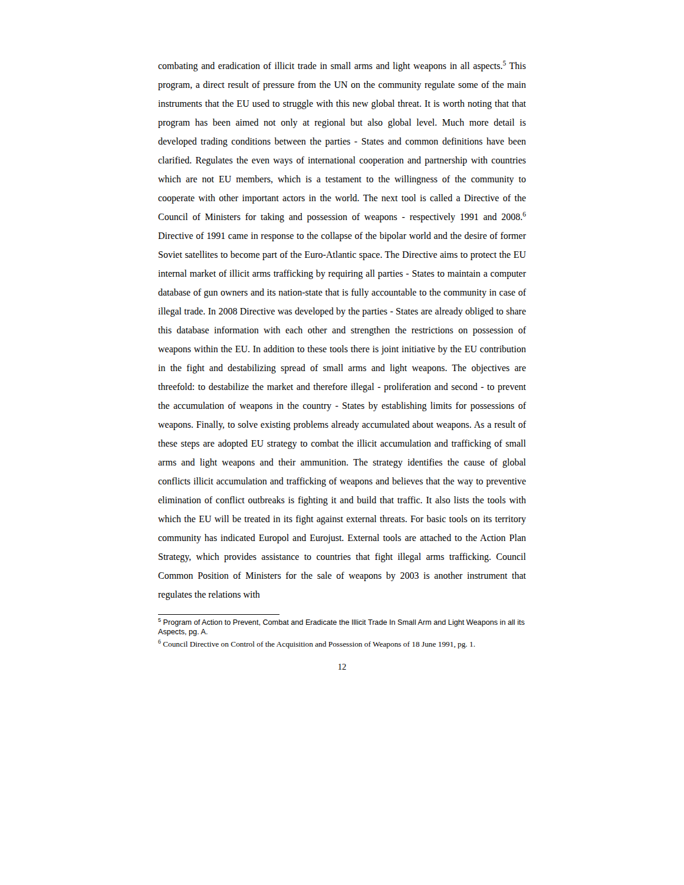combating and eradication of illicit trade in small arms and light weapons in all aspects.5 This program, a direct result of pressure from the UN on the community regulate some of the main instruments that the EU used to struggle with this new global threat. It is worth noting that that program has been aimed not only at regional but also global level. Much more detail is developed trading conditions between the parties - States and common definitions have been clarified. Regulates the even ways of international cooperation and partnership with countries which are not EU members, which is a testament to the willingness of the community to cooperate with other important actors in the world. The next tool is called a Directive of the Council of Ministers for taking and possession of weapons - respectively 1991 and 2008.6 Directive of 1991 came in response to the collapse of the bipolar world and the desire of former Soviet satellites to become part of the Euro-Atlantic space. The Directive aims to protect the EU internal market of illicit arms trafficking by requiring all parties - States to maintain a computer database of gun owners and its nation-state that is fully accountable to the community in case of illegal trade. In 2008 Directive was developed by the parties - States are already obliged to share this database information with each other and strengthen the restrictions on possession of weapons within the EU. In addition to these tools there is joint initiative by the EU contribution in the fight and destabilizing spread of small arms and light weapons. The objectives are threefold: to destabilize the market and therefore illegal - proliferation and second - to prevent the accumulation of weapons in the country - States by establishing limits for possessions of weapons. Finally, to solve existing problems already accumulated about weapons. As a result of these steps are adopted EU strategy to combat the illicit accumulation and trafficking of small arms and light weapons and their ammunition. The strategy identifies the cause of global conflicts illicit accumulation and trafficking of weapons and believes that the way to preventive elimination of conflict outbreaks is fighting it and build that traffic. It also lists the tools with which the EU will be treated in its fight against external threats. For basic tools on its territory community has indicated Europol and Eurojust. External tools are attached to the Action Plan Strategy, which provides assistance to countries that fight illegal arms trafficking. Council Common Position of Ministers for the sale of weapons by 2003 is another instrument that regulates the relations with
5 Program of Action to Prevent, Combat and Eradicate the Illicit Trade In Small Arm and Light Weapons in all its Aspects, pg. A.
6 Council Directive on Control of the Acquisition and Possession of Weapons of 18 June 1991, pg. 1.
12